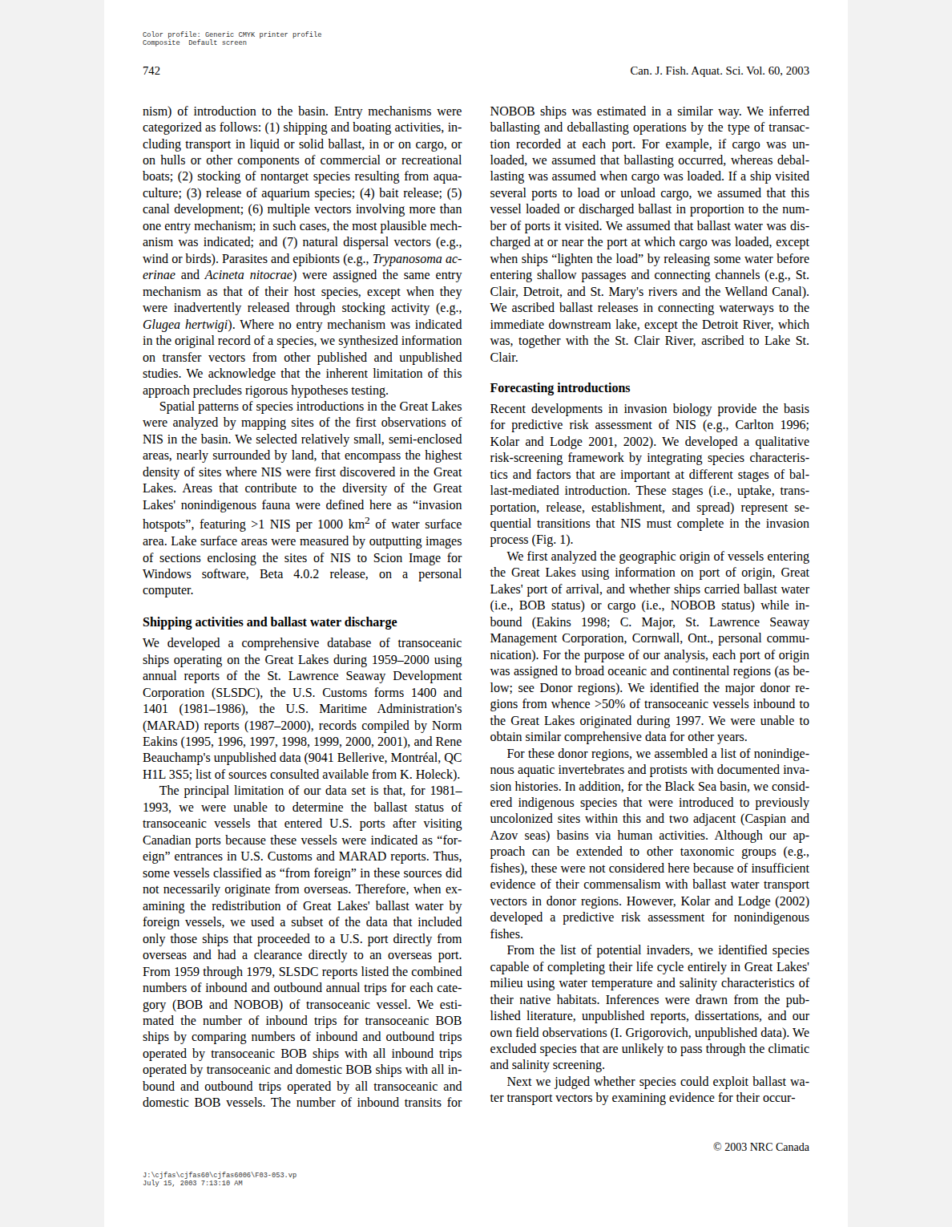Color profile: Generic CMYK printer profile Composite Default screen
742 Can. J. Fish. Aquat. Sci. Vol. 60, 2003
nism) of introduction to the basin. Entry mechanisms were categorized as follows: (1) shipping and boating activities, including transport in liquid or solid ballast, in or on cargo, or on hulls or other components of commercial or recreational boats; (2) stocking of nontarget species resulting from aquaculture; (3) release of aquarium species; (4) bait release; (5) canal development; (6) multiple vectors involving more than one entry mechanism; in such cases, the most plausible mechanism was indicated; and (7) natural dispersal vectors (e.g., wind or birds). Parasites and epibionts (e.g., Trypanosoma acerinae and Acineta nitocrae) were assigned the same entry mechanism as that of their host species, except when they were inadvertently released through stocking activity (e.g., Glugea hertwigi). Where no entry mechanism was indicated in the original record of a species, we synthesized information on transfer vectors from other published and unpublished studies. We acknowledge that the inherent limitation of this approach precludes rigorous hypotheses testing.
Spatial patterns of species introductions in the Great Lakes were analyzed by mapping sites of the first observations of NIS in the basin. We selected relatively small, semi-enclosed areas, nearly surrounded by land, that encompass the highest density of sites where NIS were first discovered in the Great Lakes. Areas that contribute to the diversity of the Great Lakes' nonindigenous fauna were defined here as “invasion hotspots”, featuring >1 NIS per 1000 km2 of water surface area. Lake surface areas were measured by outputting images of sections enclosing the sites of NIS to Scion Image for Windows software, Beta 4.0.2 release, on a personal computer.
Shipping activities and ballast water discharge
We developed a comprehensive database of transoceanic ships operating on the Great Lakes during 1959–2000 using annual reports of the St. Lawrence Seaway Development Corporation (SLSDC), the U.S. Customs forms 1400 and 1401 (1981–1986), the U.S. Maritime Administration's (MARAD) reports (1987–2000), records compiled by Norm Eakins (1995, 1996, 1997, 1998, 1999, 2000, 2001), and Rene Beauchamp's unpublished data (9041 Bellerive, Montréal, QC H1L 3S5; list of sources consulted available from K. Holeck).
The principal limitation of our data set is that, for 1981–1993, we were unable to determine the ballast status of transoceanic vessels that entered U.S. ports after visiting Canadian ports because these vessels were indicated as “foreign” entrances in U.S. Customs and MARAD reports. Thus, some vessels classified as “from foreign” in these sources did not necessarily originate from overseas. Therefore, when examining the redistribution of Great Lakes' ballast water by foreign vessels, we used a subset of the data that included only those ships that proceeded to a U.S. port directly from overseas and had a clearance directly to an overseas port. From 1959 through 1979, SLSDC reports listed the combined numbers of inbound and outbound annual trips for each category (BOB and NOBOB) of transoceanic vessel. We estimated the number of inbound trips for transoceanic BOB ships by comparing numbers of inbound and outbound trips operated by transoceanic BOB ships with all inbound trips operated by transoceanic and domestic BOB ships with all inbound and outbound trips operated by all transoceanic and domestic BOB vessels. The number of inbound transits for NOBOB ships was estimated in a similar way. We inferred ballasting and deballasting operations by the type of transaction recorded at each port. For example, if cargo was unloaded, we assumed that ballasting occurred, whereas deballasting was assumed when cargo was loaded. If a ship visited several ports to load or unload cargo, we assumed that this vessel loaded or discharged ballast in proportion to the number of ports it visited. We assumed that ballast water was discharged at or near the port at which cargo was loaded, except when ships “lighten the load” by releasing some water before entering shallow passages and connecting channels (e.g., St. Clair, Detroit, and St. Mary's rivers and the Welland Canal). We ascribed ballast releases in connecting waterways to the immediate downstream lake, except the Detroit River, which was, together with the St. Clair River, ascribed to Lake St. Clair.
Forecasting introductions
Recent developments in invasion biology provide the basis for predictive risk assessment of NIS (e.g., Carlton 1996; Kolar and Lodge 2001, 2002). We developed a qualitative risk-screening framework by integrating species characteristics and factors that are important at different stages of ballast-mediated introduction. These stages (i.e., uptake, transportation, release, establishment, and spread) represent sequential transitions that NIS must complete in the invasion process (Fig. 1).
We first analyzed the geographic origin of vessels entering the Great Lakes using information on port of origin, Great Lakes' port of arrival, and whether ships carried ballast water (i.e., BOB status) or cargo (i.e., NOBOB status) while inbound (Eakins 1998; C. Major, St. Lawrence Seaway Management Corporation, Cornwall, Ont., personal communication). For the purpose of our analysis, each port of origin was assigned to broad oceanic and continental regions (as below; see Donor regions). We identified the major donor regions from whence >50% of transoceanic vessels inbound to the Great Lakes originated during 1997. We were unable to obtain similar comprehensive data for other years.
For these donor regions, we assembled a list of nonindigenous aquatic invertebrates and protists with documented invasion histories. In addition, for the Black Sea basin, we considered indigenous species that were introduced to previously uncolonized sites within this and two adjacent (Caspian and Azov seas) basins via human activities. Although our approach can be extended to other taxonomic groups (e.g., fishes), these were not considered here because of insufficient evidence of their commensalism with ballast water transport vectors in donor regions. However, Kolar and Lodge (2002) developed a predictive risk assessment for nonindigenous fishes.
From the list of potential invaders, we identified species capable of completing their life cycle entirely in Great Lakes' milieu using water temperature and salinity characteristics of their native habitats. Inferences were drawn from the published literature, unpublished reports, dissertations, and our own field observations (I. Grigorovich, unpublished data). We excluded species that are unlikely to pass through the climatic and salinity screening.
Next we judged whether species could exploit ballast water transport vectors by examining evidence for their occur-
© 2003 NRC Canada
J:\cjfas\cjfas60\cjfas6006\F03-053.vp July 15, 2003 7:13:10 AM